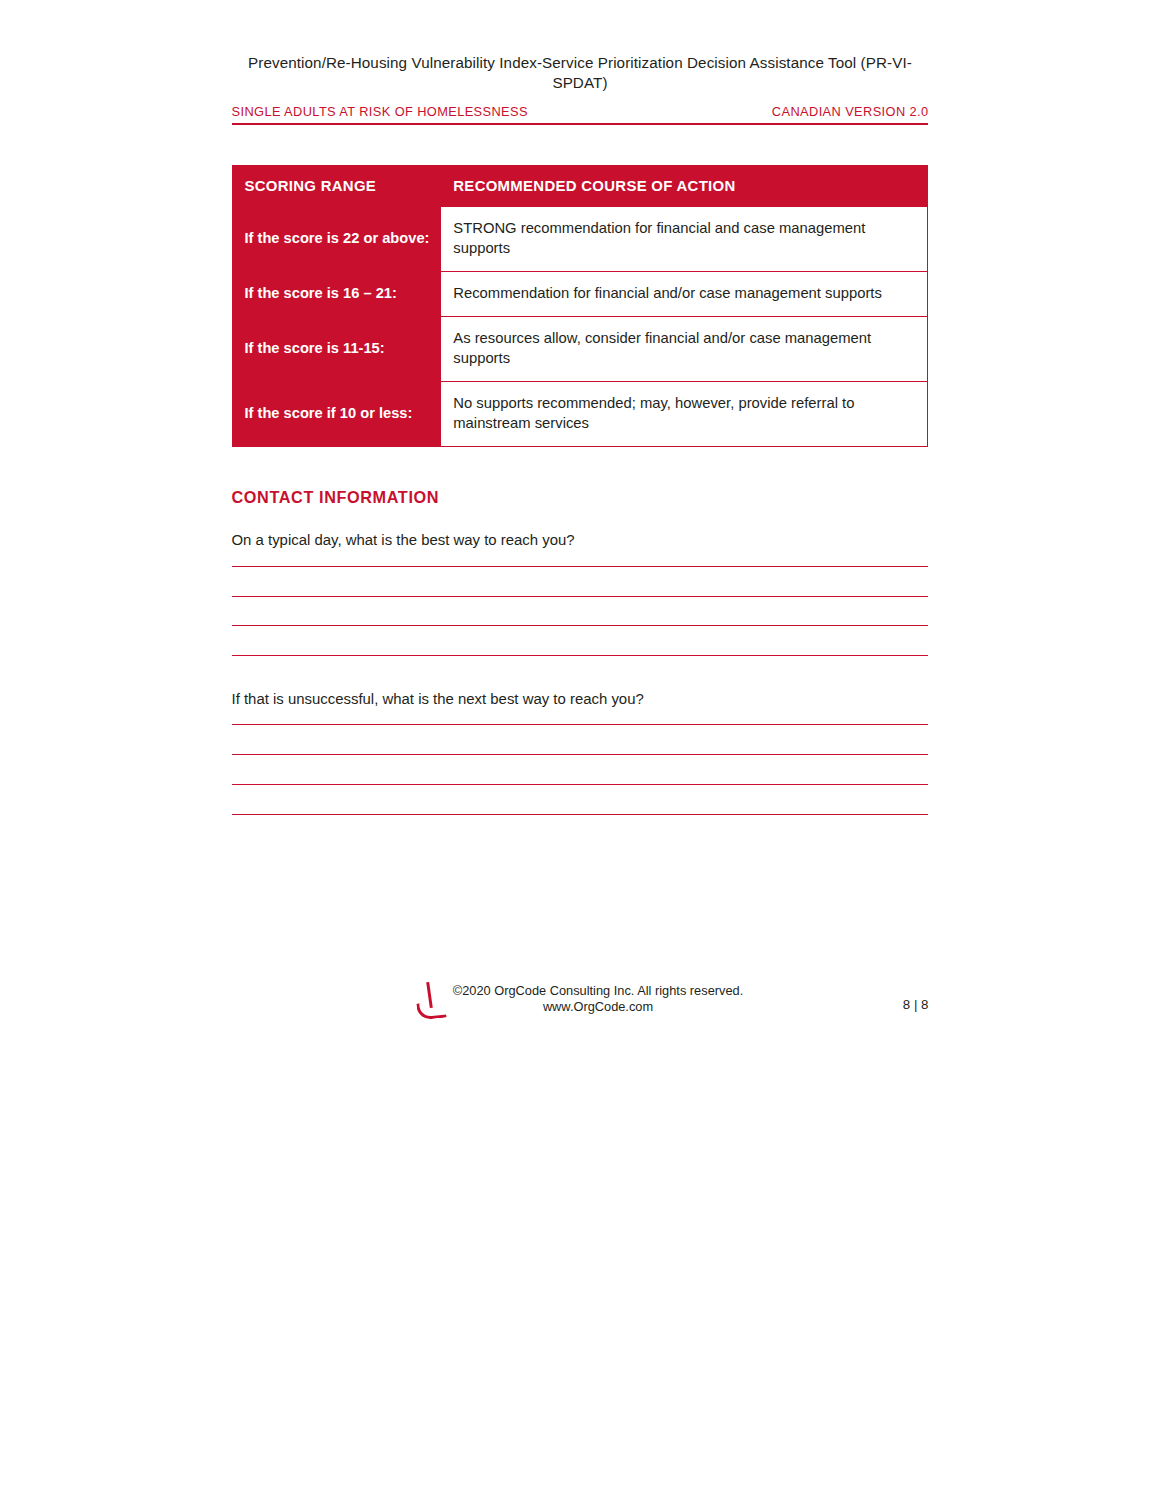Prevention/Re-Housing Vulnerability Index-Service Prioritization Decision Assistance Tool (PR-VI-SPDAT)
Single Adults at Risk of Homelessness Canadian Version 2.0
| Scoring Range | Recommended Course of Action |
| --- | --- |
| If the score is 22 or above: | STRONG recommendation for financial and case management supports |
| If the score is 16 – 21: | Recommendation for financial and/or case management supports |
| If the score is 11-15: | As resources allow, consider financial and/or case management supports |
| If the score if 10 or less: | No supports recommended; may, however, provide referral to mainstream services |
Contact Information
On a typical day, what is the best way to reach you?
If that is unsuccessful, what is the next best way to reach you?
©2020 OrgCode Consulting Inc. All rights reserved.
www.OrgCode.com
8 | 8